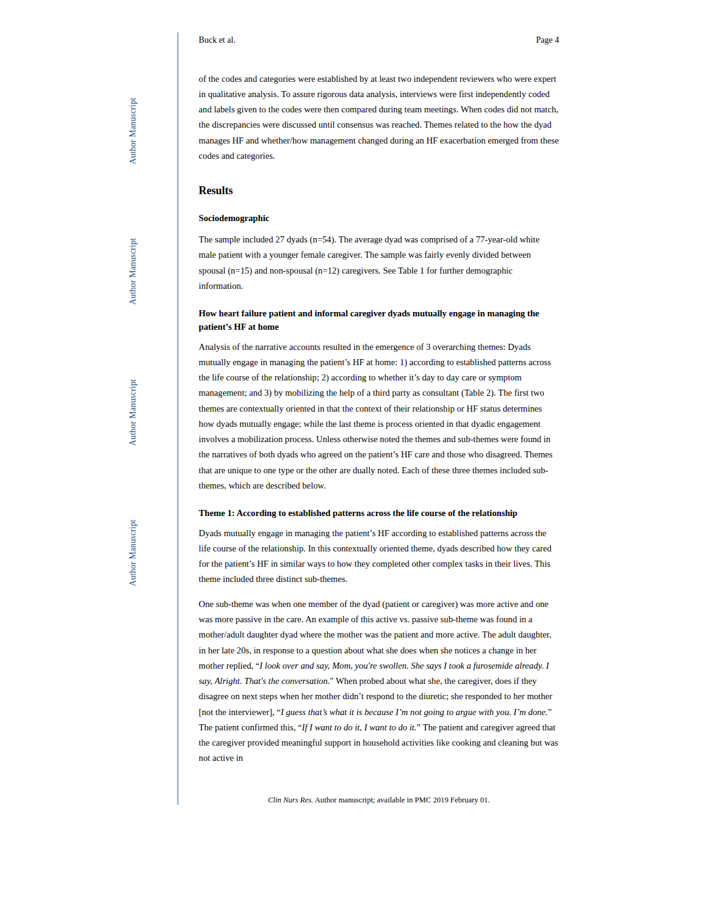Author Manuscript
Author Manuscript
Author Manuscript
Author Manuscript
Buck et al. Page 4
of the codes and categories were established by at least two independent reviewers who were expert in qualitative analysis. To assure rigorous data analysis, interviews were first independently coded and labels given to the codes were then compared during team meetings. When codes did not match, the discrepancies were discussed until consensus was reached. Themes related to the how the dyad manages HF and whether/how management changed during an HF exacerbation emerged from these codes and categories.
Results
Sociodemographic
The sample included 27 dyads (n=54). The average dyad was comprised of a 77-year-old white male patient with a younger female caregiver. The sample was fairly evenly divided between spousal (n=15) and non-spousal (n=12) caregivers. See Table 1 for further demographic information.
How heart failure patient and informal caregiver dyads mutually engage in managing the patient’s HF at home
Analysis of the narrative accounts resulted in the emergence of 3 overarching themes: Dyads mutually engage in managing the patient’s HF at home: 1) according to established patterns across the life course of the relationship; 2) according to whether it’s day to day care or symptom management; and 3) by mobilizing the help of a third party as consultant (Table 2). The first two themes are contextually oriented in that the context of their relationship or HF status determines how dyads mutually engage; while the last theme is process oriented in that dyadic engagement involves a mobilization process. Unless otherwise noted the themes and sub-themes were found in the narratives of both dyads who agreed on the patient’s HF care and those who disagreed. Themes that are unique to one type or the other are dually noted. Each of these three themes included sub-themes, which are described below.
Theme 1: According to established patterns across the life course of the relationship
Dyads mutually engage in managing the patient’s HF according to established patterns across the life course of the relationship. In this contextually oriented theme, dyads described how they cared for the patient’s HF in similar ways to how they completed other complex tasks in their lives. This theme included three distinct sub-themes.
One sub-theme was when one member of the dyad (patient or caregiver) was more active and one was more passive in the care. An example of this active vs. passive sub-theme was found in a mother/adult daughter dyad where the mother was the patient and more active. The adult daughter, in her late 20s, in response to a question about what she does when she notices a change in her mother replied, “I look over and say, Mom, you're swollen. She says I took a furosemide already. I say, Alright. That's the conversation." When probed about what she, the caregiver, does if they disagree on next steps when her mother didn’t respond to the diuretic; she responded to her mother [not the interviewer], “I guess that’s what it is because I’m not going to argue with you. I’m done.” The patient confirmed this, “If I want to do it, I want to do it.” The patient and caregiver agreed that the caregiver provided meaningful support in household activities like cooking and cleaning but was not active in
Clin Nurs Res. Author manuscript; available in PMC 2019 February 01.